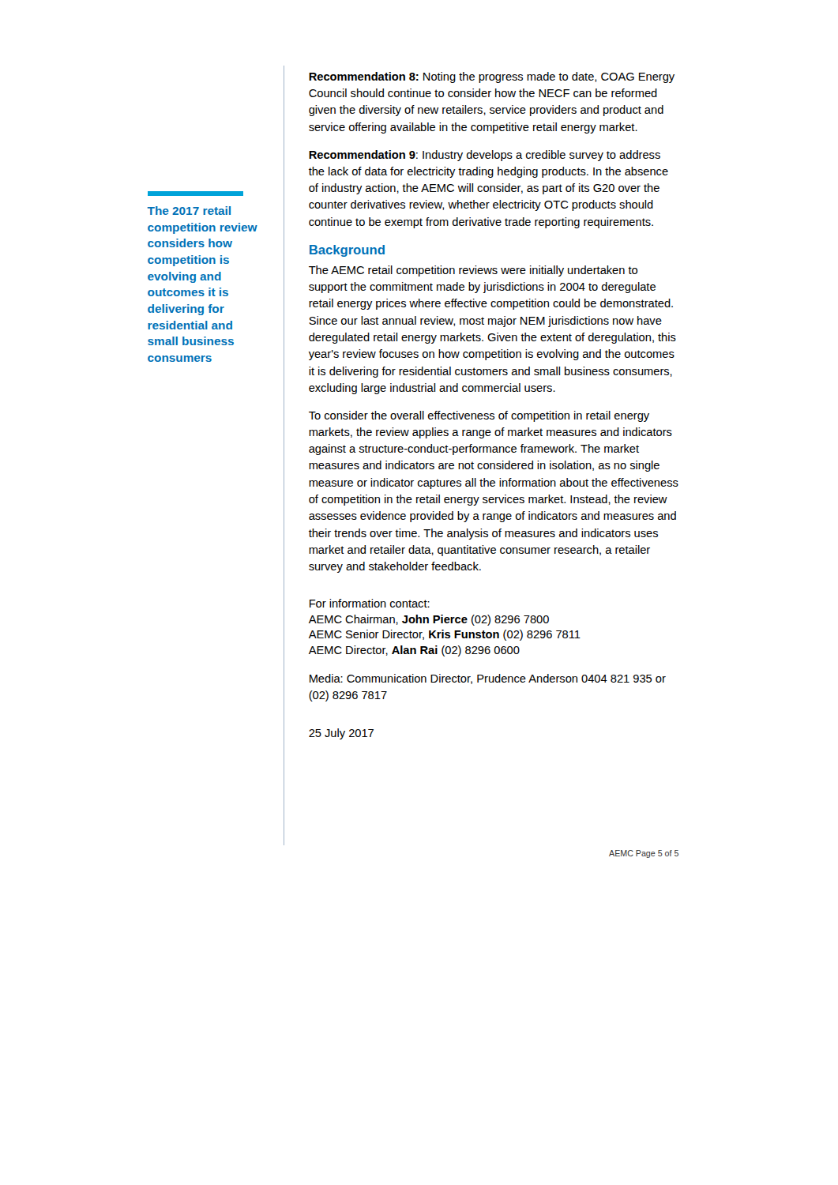The 2017 retail competition review considers how competition is evolving and outcomes it is delivering for residential and small business consumers
Recommendation 8: Noting the progress made to date, COAG Energy Council should continue to consider how the NECF can be reformed given the diversity of new retailers, service providers and product and service offering available in the competitive retail energy market.
Recommendation 9: Industry develops a credible survey to address the lack of data for electricity trading hedging products. In the absence of industry action, the AEMC will consider, as part of its G20 over the counter derivatives review, whether electricity OTC products should continue to be exempt from derivative trade reporting requirements.
Background
The AEMC retail competition reviews were initially undertaken to support the commitment made by jurisdictions in 2004 to deregulate retail energy prices where effective competition could be demonstrated. Since our last annual review, most major NEM jurisdictions now have deregulated retail energy markets. Given the extent of deregulation, this year's review focuses on how competition is evolving and the outcomes it is delivering for residential customers and small business consumers, excluding large industrial and commercial users.
To consider the overall effectiveness of competition in retail energy markets, the review applies a range of market measures and indicators against a structure-conduct-performance framework. The market measures and indicators are not considered in isolation, as no single measure or indicator captures all the information about the effectiveness of competition in the retail energy services market. Instead, the review assesses evidence provided by a range of indicators and measures and their trends over time. The analysis of measures and indicators uses market and retailer data, quantitative consumer research, a retailer survey and stakeholder feedback.
For information contact:
AEMC Chairman, John Pierce (02) 8296 7800
AEMC Senior Director, Kris Funston (02) 8296 7811
AEMC Director, Alan Rai (02) 8296 0600
Media: Communication Director, Prudence Anderson 0404 821 935 or (02) 8296 7817
25 July 2017
AEMC Page 5 of 5